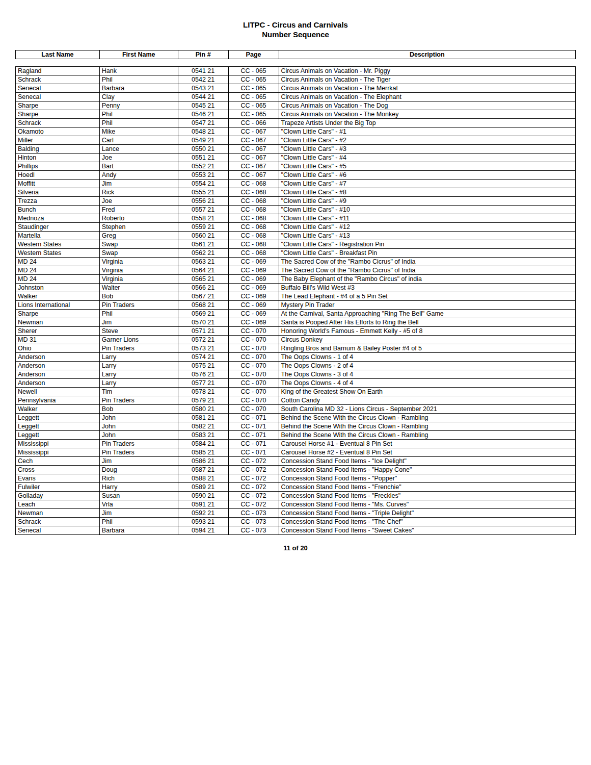LITPC - Circus and Carnivals
Number Sequence
| Last Name | First Name | Pin # | Page | Description |
| --- | --- | --- | --- | --- |
| Ragland | Hank | 0541 21 | CC - 065 | Circus Animals on Vacation - Mr. Piggy |
| Schrack | Phil | 0542 21 | CC - 065 | Circus Animals on Vacation - The Tiger |
| Senecal | Barbara | 0543 21 | CC - 065 | Circus Animals on Vacation - The Merrkat |
| Senecal | Clay | 0544 21 | CC - 065 | Circus Animals on Vacation - The Elephant |
| Sharpe | Penny | 0545 21 | CC - 065 | Circus Animals on Vacation - The Dog |
| Sharpe | Phil | 0546 21 | CC - 065 | Circus Animals on Vacation - The Monkey |
| Schrack | Phil | 0547 21 | CC - 066 | Trapeze Artists Under the Big Top |
| Okamoto | Mike | 0548 21 | CC - 067 | "Clown Little Cars" - #1 |
| Miller | Carl | 0549 21 | CC - 067 | "Clown Little Cars" - #2 |
| Balding | Lance | 0550 21 | CC - 067 | "Clown Little Cars" - #3 |
| Hinton | Joe | 0551 21 | CC - 067 | "Clown Little Cars" - #4 |
| Phillips | Bart | 0552 21 | CC - 067 | "Clown Little Cars" - #5 |
| Hoedl | Andy | 0553 21 | CC - 067 | "Clown Little Cars" - #6 |
| Moffitt | Jim | 0554 21 | CC - 068 | "Clown Little Cars" - #7 |
| Silveria | Rick | 0555 21 | CC - 068 | "Clown Little Cars" - #8 |
| Trezza | Joe | 0556 21 | CC - 068 | "Clown Little Cars" - #9 |
| Bunch | Fred | 0557 21 | CC - 068 | "Clown Little Cars" - #10 |
| Mednoza | Roberto | 0558 21 | CC - 068 | "Clown Little Cars" - #11 |
| Staudinger | Stephen | 0559 21 | CC - 068 | "Clown Little Cars" - #12 |
| Martella | Greg | 0560 21 | CC - 068 | "Clown Little Cars" - #13 |
| Western States | Swap | 0561 21 | CC - 068 | "Clown Little Cars" - Registration Pin |
| Western States | Swap | 0562 21 | CC - 068 | "Clown Little Cars" - Breakfast Pin |
| MD 24 | Virginia | 0563 21 | CC - 069 | The Sacred Cow of the "Rambo Cicrus" of India |
| MD 24 | Virginia | 0564 21 | CC - 069 | The Sacred Cow of the "Rambo Cicrus" of India |
| MD 24 | Virginia | 0565 21 | CC - 069 | The Baby Elephant of the "Rambo Circus" of india |
| Johnston | Walter | 0566 21 | CC - 069 | Buffalo Bill's Wild West #3 |
| Walker | Bob | 0567 21 | CC - 069 | The Lead Elephant - #4 of a 5 Pin Set |
| Lions International | Pin Traders | 0568 21 | CC - 069 | Mystery Pin Trader |
| Sharpe | Phil | 0569 21 | CC - 069 | At the Carnival, Santa Approaching "Ring The Bell" Game |
| Newman | Jim | 0570 21 | CC - 069 | Santa is Pooped After His Efforts to Ring the Bell |
| Sherer | Steve | 0571 21 | CC - 070 | Honoring World's Famous - Emmett Kelly - #5 of 8 |
| MD 31 | Garner Lions | 0572 21 | CC - 070 | Circus Donkey |
| Ohio | Pin Traders | 0573 21 | CC - 070 | Ringling Bros and Barnum & Bailey Poster #4 of 5 |
| Anderson | Larry | 0574 21 | CC - 070 | The Oops Clowns - 1 of 4 |
| Anderson | Larry | 0575 21 | CC - 070 | The Oops Clowns - 2 of 4 |
| Anderson | Larry | 0576 21 | CC - 070 | The Oops Clowns - 3 of 4 |
| Anderson | Larry | 0577 21 | CC - 070 | The Oops Clowns - 4 of 4 |
| Newell | Tim | 0578 21 | CC - 070 | King of the Greatest Show On Earth |
| Pennsylvania | Pin Traders | 0579 21 | CC - 070 | Cotton Candy |
| Walker | Bob | 0580 21 | CC - 070 | South Carolina MD 32 - Lions Circus - September 2021 |
| Leggett | John | 0581 21 | CC - 071 | Behind the Scene With the Circus Clown - Rambling |
| Leggett | John | 0582 21 | CC - 071 | Behind the Scene With the Circus Clown - Rambling |
| Leggett | John | 0583 21 | CC - 071 | Behind the Scene With the Circus Clown - Rambling |
| Mississippi | Pin Traders | 0584 21 | CC - 071 | Carousel Horse #1 - Eventual 8 Pin Set |
| Mississippi | Pin Traders | 0585 21 | CC - 071 | Carousel Horse #2 - Eventual 8 Pin Set |
| Cech | Jim | 0586 21 | CC - 072 | Concession Stand Food Items - "Ice Delight" |
| Cross | Doug | 0587 21 | CC - 072 | Concession Stand Food Items - "Happy Cone" |
| Evans | Rich | 0588 21 | CC - 072 | Concession Stand Food Items - "Popper" |
| Fulwiler | Harry | 0589 21 | CC - 072 | Concession Stand Food Items - "Frenchie" |
| Golladay | Susan | 0590 21 | CC - 072 | Concession Stand Food Items - "Freckles" |
| Leach | Vrla | 0591 21 | CC - 072 | Concession Stand Food Items - "Ms. Curves" |
| Newman | Jim | 0592 21 | CC - 073 | Concession Stand Food Items - "Triple Delight" |
| Schrack | Phil | 0593 21 | CC - 073 | Concession Stand Food Items - "The Chef" |
| Senecal | Barbara | 0594 21 | CC - 073 | Concession Stand Food Items - "Sweet Cakes" |
11 of 20